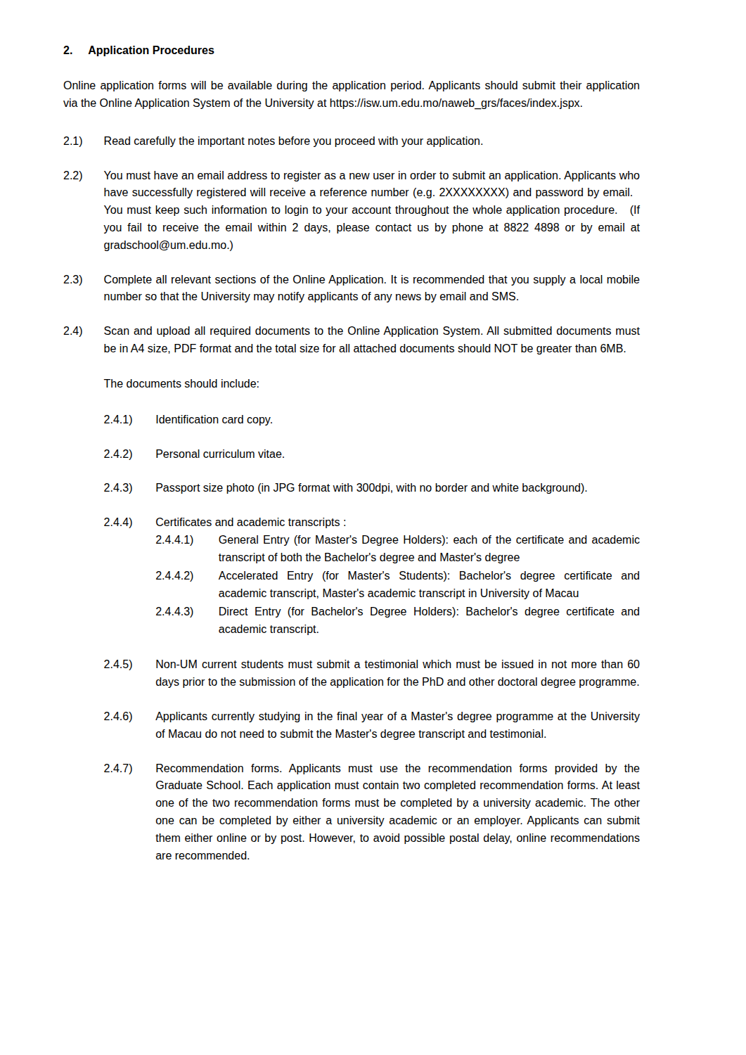2. Application Procedures
Online application forms will be available during the application period. Applicants should submit their application via the Online Application System of the University at https://isw.um.edu.mo/naweb_grs/faces/index.jspx.
2.1)
Read carefully the important notes before you proceed with your application.
2.2)
You must have an email address to register as a new user in order to submit an application. Applicants who have successfully registered will receive a reference number (e.g. 2XXXXXXXX) and password by email. You must keep such information to login to your account throughout the whole application procedure. (If you fail to receive the email within 2 days, please contact us by phone at 8822 4898 or by email at gradschool@um.edu.mo.)
2.3)
Complete all relevant sections of the Online Application. It is recommended that you supply a local mobile number so that the University may notify applicants of any news by email and SMS.
2.4)
Scan and upload all required documents to the Online Application System. All submitted documents must be in A4 size, PDF format and the total size for all attached documents should NOT be greater than 6MB.
The documents should include:
2.4.1)
Identification card copy.
2.4.2)
Personal curriculum vitae.
2.4.3)
Passport size photo (in JPG format with 300dpi, with no border and white background).
2.4.4)
Certificates and academic transcripts :
2.4.4.1)
General Entry (for Master's Degree Holders): each of the certificate and academic transcript of both the Bachelor's degree and Master's degree
2.4.4.2)
Accelerated Entry (for Master's Students): Bachelor's degree certificate and academic transcript, Master's academic transcript in University of Macau
2.4.4.3)
Direct Entry (for Bachelor's Degree Holders): Bachelor's degree certificate and academic transcript.
2.4.5)
Non-UM current students must submit a testimonial which must be issued in not more than 60 days prior to the submission of the application for the PhD and other doctoral degree programme.
2.4.6)
Applicants currently studying in the final year of a Master's degree programme at the University of Macau do not need to submit the Master's degree transcript and testimonial.
2.4.7)
Recommendation forms. Applicants must use the recommendation forms provided by the Graduate School. Each application must contain two completed recommendation forms. At least one of the two recommendation forms must be completed by a university academic. The other one can be completed by either a university academic or an employer. Applicants can submit them either online or by post. However, to avoid possible postal delay, online recommendations are recommended.